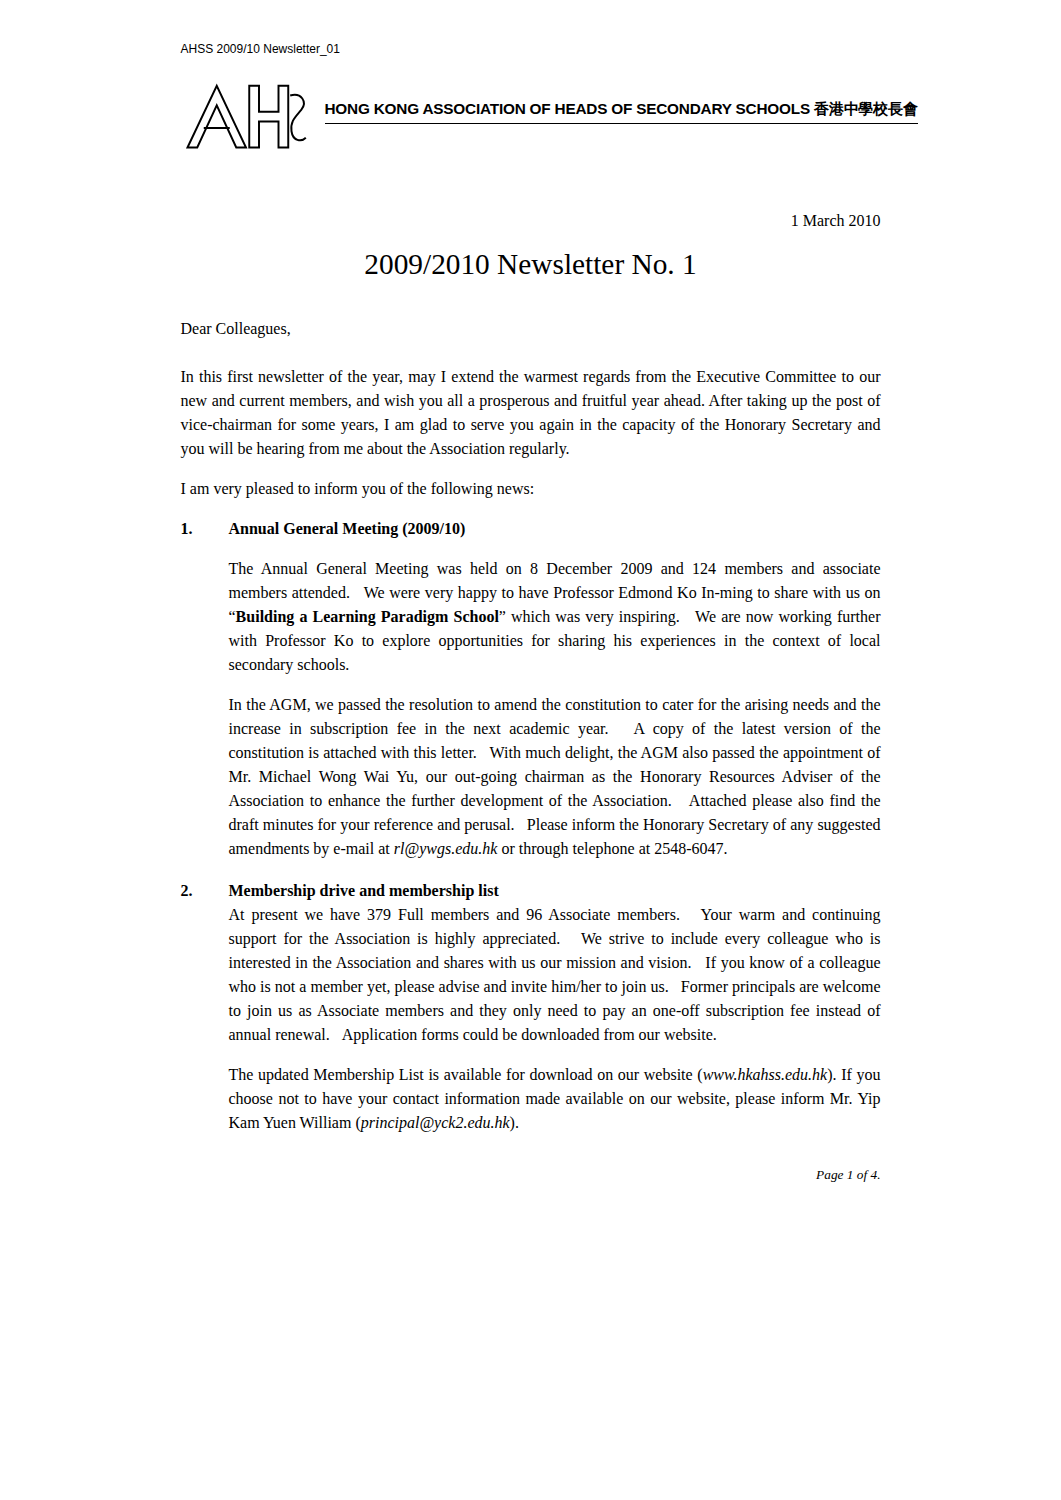AHSS 2009/10 Newsletter_01
HONG KONG ASSOCIATION OF HEADS OF SECONDARY SCHOOLS 香港中學校長會
1 March 2010
2009/2010 Newsletter No. 1
Dear Colleagues,
In this first newsletter of the year, may I extend the warmest regards from the Executive Committee to our new and current members, and wish you all a prosperous and fruitful year ahead. After taking up the post of vice-chairman for some years, I am glad to serve you again in the capacity of the Honorary Secretary and you will be hearing from me about the Association regularly.
I am very pleased to inform you of the following news:
Annual General Meeting (2009/10)
The Annual General Meeting was held on 8 December 2009 and 124 members and associate members attended. We were very happy to have Professor Edmond Ko In-ming to share with us on “Building a Learning Paradigm School” which was very inspiring. We are now working further with Professor Ko to explore opportunities for sharing his experiences in the context of local secondary schools.
In the AGM, we passed the resolution to amend the constitution to cater for the arising needs and the increase in subscription fee in the next academic year. A copy of the latest version of the constitution is attached with this letter. With much delight, the AGM also passed the appointment of Mr. Michael Wong Wai Yu, our out-going chairman as the Honorary Resources Adviser of the Association to enhance the further development of the Association. Attached please also find the draft minutes for your reference and perusal. Please inform the Honorary Secretary of any suggested amendments by e-mail at rl@ywgs.edu.hk or through telephone at 2548-6047.
Membership drive and membership list
At present we have 379 Full members and 96 Associate members. Your warm and continuing support for the Association is highly appreciated. We strive to include every colleague who is interested in the Association and shares with us our mission and vision. If you know of a colleague who is not a member yet, please advise and invite him/her to join us. Former principals are welcome to join us as Associate members and they only need to pay an one-off subscription fee instead of annual renewal. Application forms could be downloaded from our website.
The updated Membership List is available for download on our website (www.hkahss.edu.hk). If you choose not to have your contact information made available on our website, please inform Mr. Yip Kam Yuen William (principal@yck2.edu.hk).
Page 1 of 4.